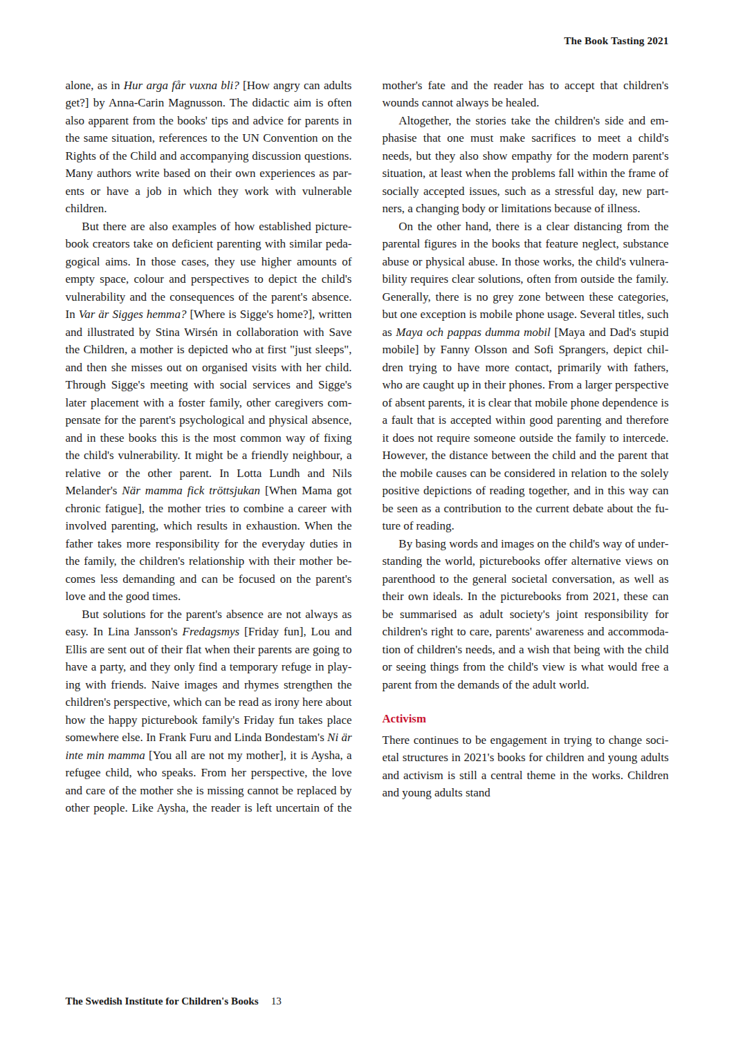The Book Tasting 2021
alone, as in Hur arga får vuxna bli? [How angry can adults get?] by Anna-Carin Magnusson. The didactic aim is often also apparent from the books' tips and advice for parents in the same situation, references to the UN Convention on the Rights of the Child and accompanying discussion questions. Many authors write based on their own experiences as parents or have a job in which they work with vulnerable children.
But there are also examples of how established picturebook creators take on deficient parenting with similar pedagogical aims. In those cases, they use higher amounts of empty space, colour and perspectives to depict the child's vulnerability and the consequences of the parent's absence. In Var är Sigges hemma? [Where is Sigge's home?], written and illustrated by Stina Wirsén in collaboration with Save the Children, a mother is depicted who at first "just sleeps", and then she misses out on organised visits with her child. Through Sigge's meeting with social services and Sigge's later placement with a foster family, other caregivers compensate for the parent's psychological and physical absence, and in these books this is the most common way of fixing the child's vulnerability. It might be a friendly neighbour, a relative or the other parent. In Lotta Lundh and Nils Melander's När mamma fick tröttsjukan [When Mama got chronic fatigue], the mother tries to combine a career with involved parenting, which results in exhaustion. When the father takes more responsibility for the everyday duties in the family, the children's relationship with their mother becomes less demanding and can be focused on the parent's love and the good times.
But solutions for the parent's absence are not always as easy. In Lina Jansson's Fredagsmys [Friday fun], Lou and Ellis are sent out of their flat when their parents are going to have a party, and they only find a temporary refuge in playing with friends. Naive images and rhymes strengthen the children's perspective, which can be read as irony here about how the happy picturebook family's Friday fun takes place somewhere else. In Frank Furu and Linda Bondestam's Ni är inte min mamma [You all are not my mother], it is Aysha, a refugee child, who speaks. From her perspective, the love and care of the mother she is missing cannot be replaced by other people. Like Aysha, the reader is left uncertain of the mother's fate and the reader has to accept that children's wounds cannot always be healed.
Altogether, the stories take the children's side and emphasise that one must make sacrifices to meet a child's needs, but they also show empathy for the modern parent's situation, at least when the problems fall within the frame of socially accepted issues, such as a stressful day, new partners, a changing body or limitations because of illness.
On the other hand, there is a clear distancing from the parental figures in the books that feature neglect, substance abuse or physical abuse. In those works, the child's vulnerability requires clear solutions, often from outside the family. Generally, there is no grey zone between these categories, but one exception is mobile phone usage. Several titles, such as Maya och pappas dumma mobil [Maya and Dad's stupid mobile] by Fanny Olsson and Sofi Sprangers, depict children trying to have more contact, primarily with fathers, who are caught up in their phones. From a larger perspective of absent parents, it is clear that mobile phone dependence is a fault that is accepted within good parenting and therefore it does not require someone outside the family to intercede. However, the distance between the child and the parent that the mobile causes can be considered in relation to the solely positive depictions of reading together, and in this way can be seen as a contribution to the current debate about the future of reading.
By basing words and images on the child's way of understanding the world, picturebooks offer alternative views on parenthood to the general societal conversation, as well as their own ideals. In the picturebooks from 2021, these can be summarised as adult society's joint responsibility for children's right to care, parents' awareness and accommodation of children's needs, and a wish that being with the child or seeing things from the child's view is what would free a parent from the demands of the adult world.
Activism
There continues to be engagement in trying to change societal structures in 2021's books for children and young adults and activism is still a central theme in the works. Children and young adults stand
The Swedish Institute for Children's Books 13